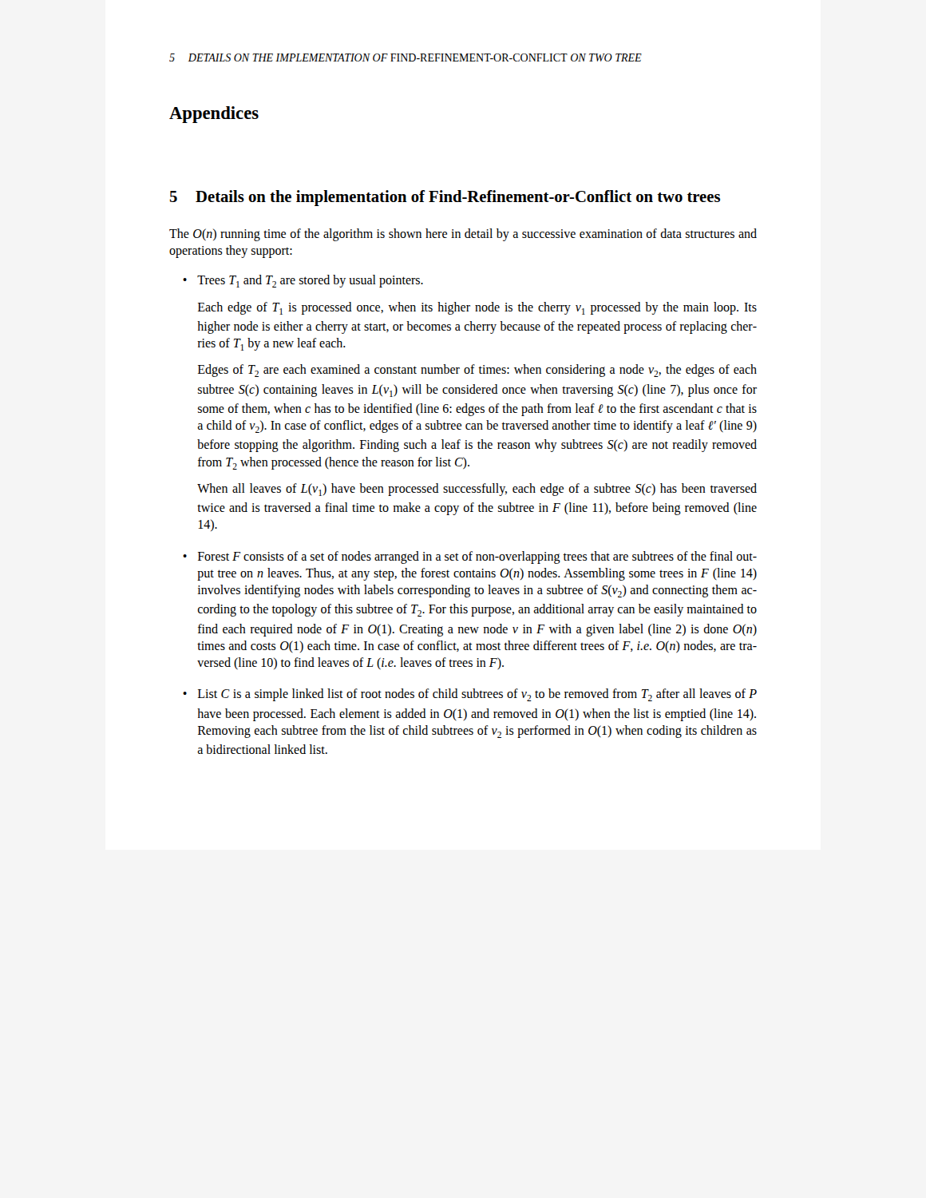5 DETAILS ON THE IMPLEMENTATION OF FIND-REFINEMENT-OR-CONFLICT ON TWO TREE
Appendices
5 Details on the implementation of Find-Refinement-or-Conflict on two trees
The O(n) running time of the algorithm is shown here in detail by a successive examination of data structures and operations they support:
Trees T1 and T2 are stored by usual pointers.
Each edge of T1 is processed once, when its higher node is the cherry v1 processed by the main loop. Its higher node is either a cherry at start, or becomes a cherry because of the repeated process of replacing cherries of T1 by a new leaf each.
Edges of T2 are each examined a constant number of times: when considering a node v2, the edges of each subtree S(c) containing leaves in L(v1) will be considered once when traversing S(c) (line 7), plus once for some of them, when c has to be identified (line 6: edges of the path from leaf ℓ to the first ascendant c that is a child of v2). In case of conflict, edges of a subtree can be traversed another time to identify a leaf ℓ′ (line 9) before stopping the algorithm. Finding such a leaf is the reason why subtrees S(c) are not readily removed from T2 when processed (hence the reason for list C).
When all leaves of L(v1) have been processed successfully, each edge of a subtree S(c) has been traversed twice and is traversed a final time to make a copy of the subtree in F (line 11), before being removed (line 14).
Forest F consists of a set of nodes arranged in a set of non-overlapping trees that are subtrees of the final output tree on n leaves. Thus, at any step, the forest contains O(n) nodes. Assembling some trees in F (line 14) involves identifying nodes with labels corresponding to leaves in a subtree of S(v2) and connecting them according to the topology of this subtree of T2. For this purpose, an additional array can be easily maintained to find each required node of F in O(1). Creating a new node v in F with a given label (line 2) is done O(n) times and costs O(1) each time. In case of conflict, at most three different trees of F, i.e. O(n) nodes, are traversed (line 10) to find leaves of L (i.e. leaves of trees in F).
List C is a simple linked list of root nodes of child subtrees of v2 to be removed from T2 after all leaves of P have been processed. Each element is added in O(1) and removed in O(1) when the list is emptied (line 14). Removing each subtree from the list of child subtrees of v2 is performed in O(1) when coding its children as a bidirectional linked list.